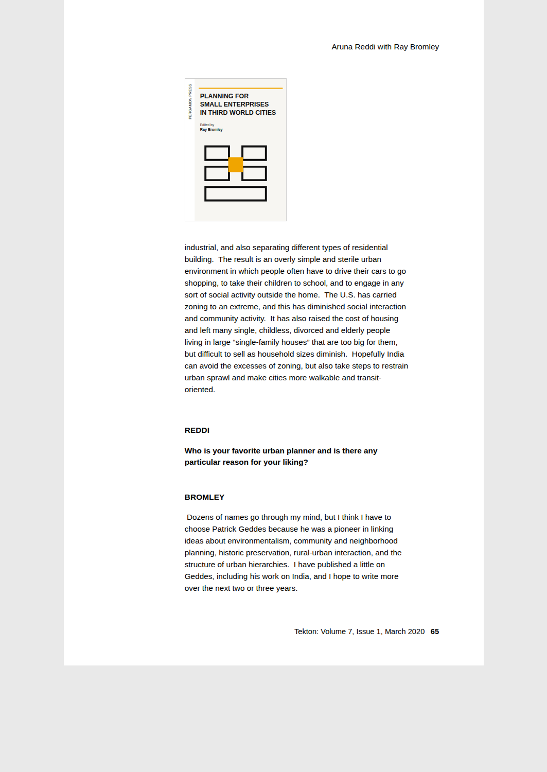Aruna Reddi with Ray Bromley
industrial, and also separating different types of residential building. The result is an overly simple and sterile urban environment in which people often have to drive their cars to go shopping, to take their children to school, and to engage in any sort of social activity outside the home. The U.S. has carried zoning to an extreme, and this has diminished social interaction and community activity. It has also raised the cost of housing and left many single, childless, divorced and elderly people living in large “single-family houses” that are too big for them, but difficult to sell as household sizes diminish. Hopefully India can avoid the excesses of zoning, but also take steps to restrain urban sprawl and make cities more walkable and transit-oriented.
REDDI
Who is your favorite urban planner and is there any particular reason for your liking?
BROMLEY
Dozens of names go through my mind, but I think I have to choose Patrick Geddes because he was a pioneer in linking ideas about environmentalism, community and neighborhood planning, historic preservation, rural-urban interaction, and the structure of urban hierarchies. I have published a little on Geddes, including his work on India, and I hope to write more over the next two or three years.
Tekton: Volume 7, Issue 1, March 202065